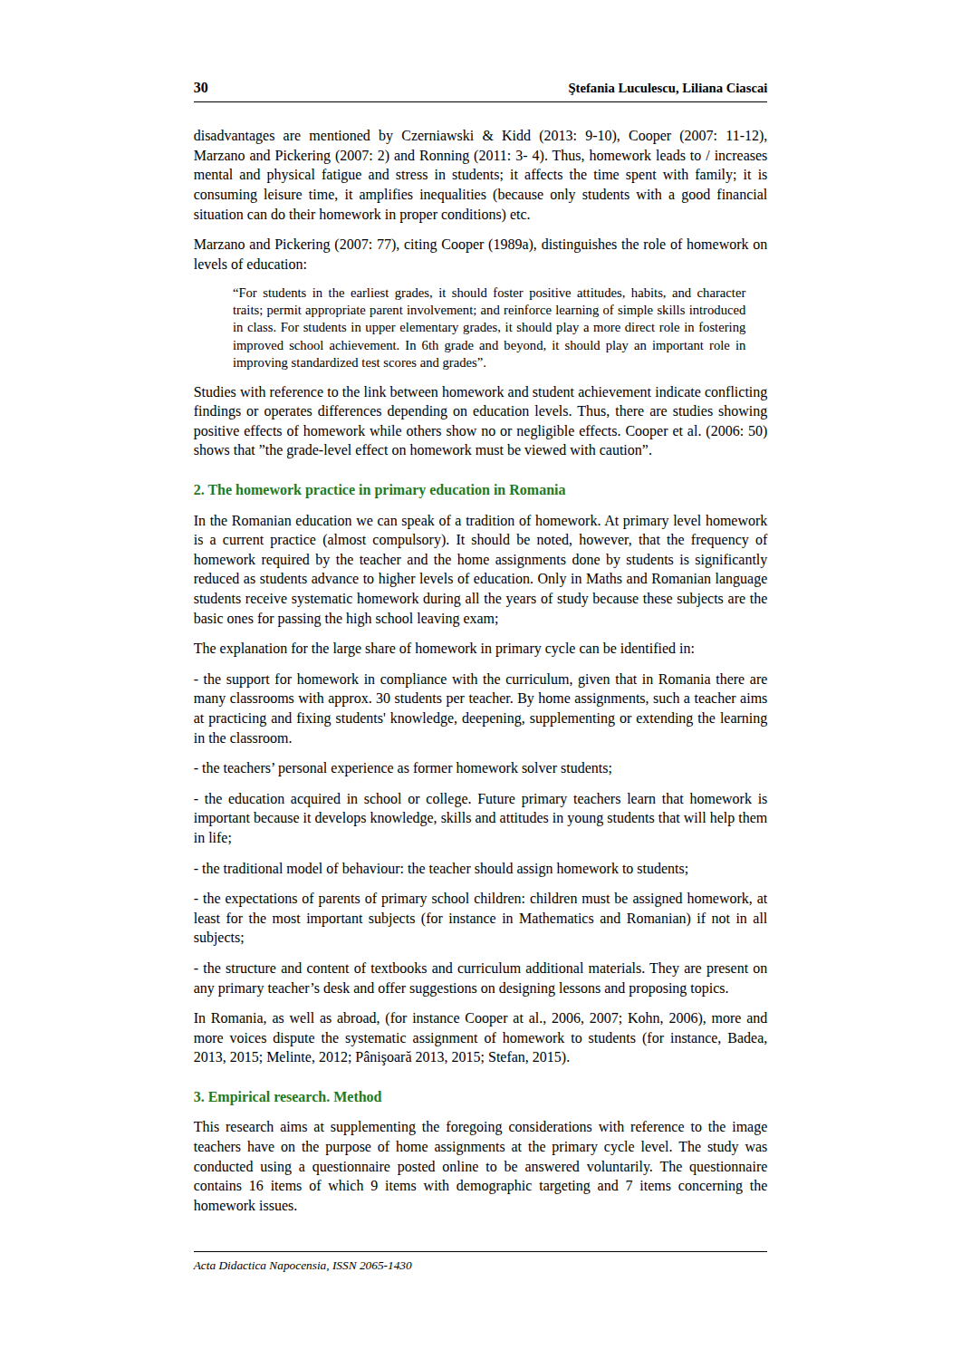30 Ştefania Luculescu, Liliana Ciascai
disadvantages are mentioned by Czerniawski & Kidd (2013: 9-10), Cooper (2007: 11-12), Marzano and Pickering (2007: 2) and Ronning (2011: 3- 4). Thus, homework leads to / increases mental and physical fatigue and stress in students; it affects the time spent with family; it is consuming leisure time, it amplifies inequalities (because only students with a good financial situation can do their homework in proper conditions) etc.
Marzano and Pickering (2007: 77), citing Cooper (1989a), distinguishes the role of homework on levels of education:
“For students in the earliest grades, it should foster positive attitudes, habits, and character traits; permit appropriate parent involvement; and reinforce learning of simple skills introduced in class. For students in upper elementary grades, it should play a more direct role in fostering improved school achievement. In 6th grade and beyond, it should play an important role in improving standardized test scores and grades”.
Studies with reference to the link between homework and student achievement indicate conflicting findings or operates differences depending on education levels. Thus, there are studies showing positive effects of homework while others show no or negligible effects. Cooper et al. (2006: 50) shows that ”the grade-level effect on homework must be viewed with caution”.
2. The homework practice in primary education in Romania
In the Romanian education we can speak of a tradition of homework. At primary level homework is a current practice (almost compulsory). It should be noted, however, that the frequency of homework required by the teacher and the home assignments done by students is significantly reduced as students advance to higher levels of education. Only in Maths and Romanian language students receive systematic homework during all the years of study because these subjects are the basic ones for passing the high school leaving exam;
The explanation for the large share of homework in primary cycle can be identified in:
- the support for homework in compliance with the curriculum, given that in Romania there are many classrooms with approx. 30 students per teacher. By home assignments, such a teacher aims at practicing and fixing students' knowledge, deepening, supplementing or extending the learning in the classroom.
- the teachers’ personal experience as former homework solver students;
- the education acquired in school or college. Future primary teachers learn that homework is important because it develops knowledge, skills and attitudes in young students that will help them in life;
- the traditional model of behaviour: the teacher should assign homework to students;
- the expectations of parents of primary school children: children must be assigned homework, at least for the most important subjects (for instance in Mathematics and Romanian) if not in all subjects;
- the structure and content of textbooks and curriculum additional materials. They are present on any primary teacher’s desk and offer suggestions on designing lessons and proposing topics.
In Romania, as well as abroad, (for instance Cooper at al., 2006, 2007; Kohn, 2006), more and more voices dispute the systematic assignment of homework to students (for instance, Badea, 2013, 2015; Melinte, 2012; Pânişoară 2013, 2015; Stefan, 2015).
3. Empirical research. Method
This research aims at supplementing the foregoing considerations with reference to the image teachers have on the purpose of home assignments at the primary cycle level. The study was conducted using a questionnaire posted online to be answered voluntarily. The questionnaire contains 16 items of which 9 items with demographic targeting and 7 items concerning the homework issues.
Acta Didactica Napocensia, ISSN 2065-1430